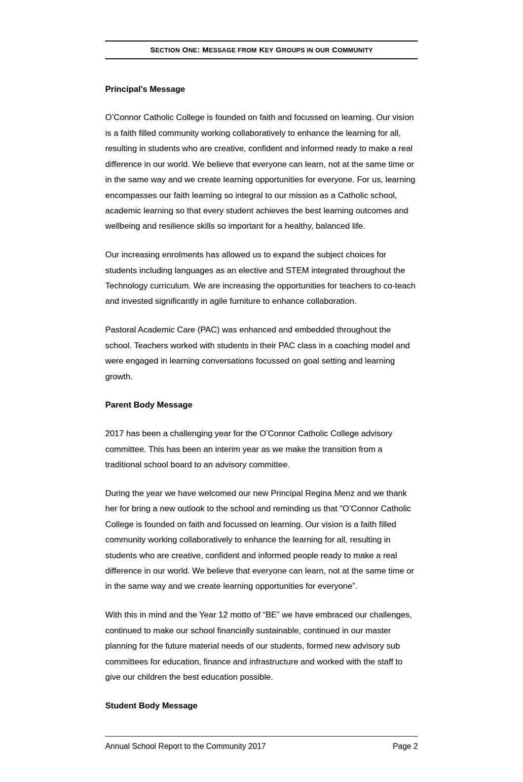SECTION ONE: MESSAGE FROM KEY GROUPS IN OUR COMMUNITY
Principal's Message
O’Connor Catholic College is founded on faith and focussed on learning. Our vision is a faith filled community working collaboratively to enhance the learning for all, resulting in students who are creative, confident and informed ready to make a real difference in our world. We believe that everyone can learn, not at the same time or in the same way and we create learning opportunities for everyone. For us, learning encompasses our faith learning so integral to our mission as a Catholic school, academic learning so that every student achieves the best learning outcomes and wellbeing and resilience skills so important for a healthy, balanced life.
Our increasing enrolments has allowed us to expand the subject choices for students including languages as an elective and STEM integrated throughout the Technology curriculum. We are increasing the opportunities for teachers to co-teach and invested significantly in agile furniture to enhance collaboration.
Pastoral Academic Care (PAC) was enhanced and embedded throughout the school. Teachers worked with students in their PAC class in a coaching model and were engaged in learning conversations focussed on goal setting and learning growth.
Parent Body Message
2017 has been a challenging year for the O’Connor Catholic College advisory committee. This has been an interim year as we make the transition from a traditional school board to an advisory committee.
During the year we have welcomed our new Principal Regina Menz and we thank her for bring a new outlook to the school and reminding us that “O’Connor Catholic College is founded on faith and focussed on learning. Our vision is a faith filled community working collaboratively to enhance the learning for all, resulting in students who are creative, confident and informed people ready to make a real difference in our world. We believe that everyone can learn, not at the same time or in the same way and we create learning opportunities for everyone”.
With this in mind and the Year 12 motto of “BE” we have embraced our challenges, continued to make our school financially sustainable, continued in our master planning for the future material needs of our students, formed new advisory sub committees for education, finance and infrastructure and worked with the staff to give our children the best education possible.
Student Body Message
Annual School Report to the Community 2017
Page 2